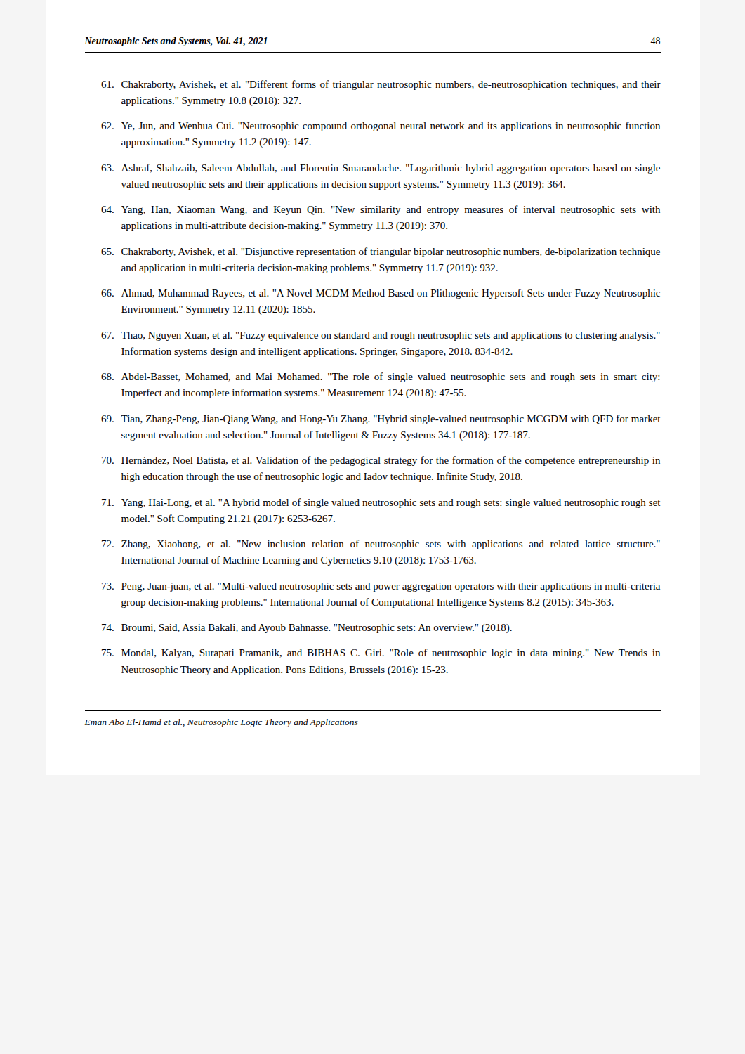Neutrosophic Sets and Systems, Vol. 41, 2021 48
Chakraborty, Avishek, et al. "Different forms of triangular neutrosophic numbers, de-neutrosophication techniques, and their applications." Symmetry 10.8 (2018): 327.
Ye, Jun, and Wenhua Cui. "Neutrosophic compound orthogonal neural network and its applications in neutrosophic function approximation." Symmetry 11.2 (2019): 147.
Ashraf, Shahzaib, Saleem Abdullah, and Florentin Smarandache. "Logarithmic hybrid aggregation operators based on single valued neutrosophic sets and their applications in decision support systems." Symmetry 11.3 (2019): 364.
Yang, Han, Xiaoman Wang, and Keyun Qin. "New similarity and entropy measures of interval neutrosophic sets with applications in multi-attribute decision-making." Symmetry 11.3 (2019): 370.
Chakraborty, Avishek, et al. "Disjunctive representation of triangular bipolar neutrosophic numbers, de-bipolarization technique and application in multi-criteria decision-making problems." Symmetry 11.7 (2019): 932.
Ahmad, Muhammad Rayees, et al. "A Novel MCDM Method Based on Plithogenic Hypersoft Sets under Fuzzy Neutrosophic Environment." Symmetry 12.11 (2020): 1855.
Thao, Nguyen Xuan, et al. "Fuzzy equivalence on standard and rough neutrosophic sets and applications to clustering analysis." Information systems design and intelligent applications. Springer, Singapore, 2018. 834-842.
Abdel-Basset, Mohamed, and Mai Mohamed. "The role of single valued neutrosophic sets and rough sets in smart city: Imperfect and incomplete information systems." Measurement 124 (2018): 47-55.
Tian, Zhang-Peng, Jian-Qiang Wang, and Hong-Yu Zhang. "Hybrid single-valued neutrosophic MCGDM with QFD for market segment evaluation and selection." Journal of Intelligent & Fuzzy Systems 34.1 (2018): 177-187.
Hernández, Noel Batista, et al. Validation of the pedagogical strategy for the formation of the competence entrepreneurship in high education through the use of neutrosophic logic and Iadov technique. Infinite Study, 2018.
Yang, Hai-Long, et al. "A hybrid model of single valued neutrosophic sets and rough sets: single valued neutrosophic rough set model." Soft Computing 21.21 (2017): 6253-6267.
Zhang, Xiaohong, et al. "New inclusion relation of neutrosophic sets with applications and related lattice structure." International Journal of Machine Learning and Cybernetics 9.10 (2018): 1753-1763.
Peng, Juan-juan, et al. "Multi-valued neutrosophic sets and power aggregation operators with their applications in multi-criteria group decision-making problems." International Journal of Computational Intelligence Systems 8.2 (2015): 345-363.
Broumi, Said, Assia Bakali, and Ayoub Bahnasse. "Neutrosophic sets: An overview." (2018).
Mondal, Kalyan, Surapati Pramanik, and BIBHAS C. Giri. "Role of neutrosophic logic in data mining." New Trends in Neutrosophic Theory and Application. Pons Editions, Brussels (2016): 15-23.
Eman Abo El-Hamd et al., Neutrosophic Logic Theory and Applications